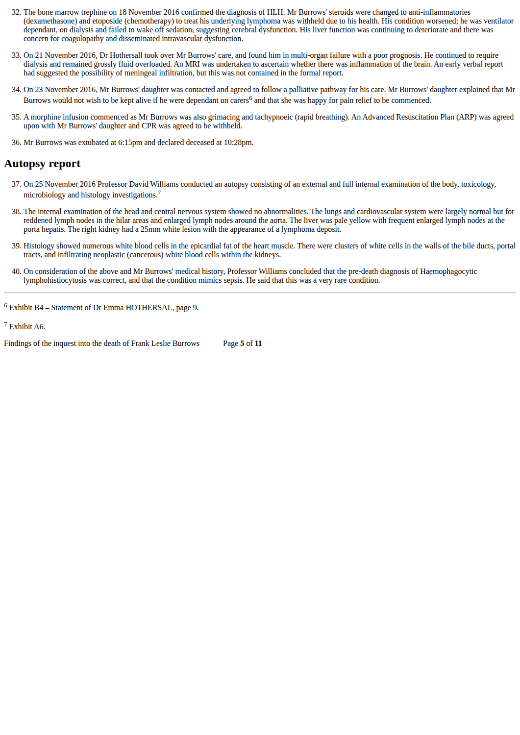The bone marrow trephine on 18 November 2016 confirmed the diagnosis of HLH. Mr Burrows' steroids were changed to anti-inflammatories (dexamethasone) and etoposide (chemotherapy) to treat his underlying lymphoma was withheld due to his health. His condition worsened; he was ventilator dependant, on dialysis and failed to wake off sedation, suggesting cerebral dysfunction. His liver function was continuing to deteriorate and there was concern for coagulopathy and disseminated intravascular dysfunction.
On 21 November 2016, Dr Hothersall took over Mr Burrows' care, and found him in multi-organ failure with a poor prognosis. He continued to require dialysis and remained grossly fluid overloaded. An MRI was undertaken to ascertain whether there was inflammation of the brain. An early verbal report had suggested the possibility of meningeal infiltration, but this was not contained in the formal report.
On 23 November 2016, Mr Burrows' daughter was contacted and agreed to follow a palliative pathway for his care. Mr Burrows' daughter explained that Mr Burrows would not wish to be kept alive if he were dependant on carers6 and that she was happy for pain relief to be commenced.
A morphine infusion commenced as Mr Burrows was also grimacing and tachypnoeic (rapid breathing). An Advanced Resuscitation Plan (ARP) was agreed upon with Mr Burrows' daughter and CPR was agreed to be withheld.
Mr Burrows was extubated at 6:15pm and declared deceased at 10:28pm.
Autopsy report
On 25 November 2016 Professor David Williams conducted an autopsy consisting of an external and full internal examination of the body, toxicology, microbiology and histology investigations.7
The internal examination of the head and central nervous system showed no abnormalities. The lungs and cardiovascular system were largely normal but for reddened lymph nodes in the hilar areas and enlarged lymph nodes around the aorta. The liver was pale yellow with frequent enlarged lymph nodes at the porta hepatis. The right kidney had a 25mm white lesion with the appearance of a lymphoma deposit.
Histology showed numerous white blood cells in the epicardial fat of the heart muscle. There were clusters of white cells in the walls of the bile ducts, portal tracts, and infiltrating neoplastic (cancerous) white blood cells within the kidneys.
On consideration of the above and Mr Burrows' medical history, Professor Williams concluded that the pre-death diagnosis of Haemophagocytic lymphohistiocytosis was correct, and that the condition mimics sepsis. He said that this was a very rare condition.
6 Exhibit B4 – Statement of Dr Emma HOTHERSAL, page 9.
7 Exhibit A6.
Findings of the inquest into the death of Frank Leslie Burrows Page 5 of 11